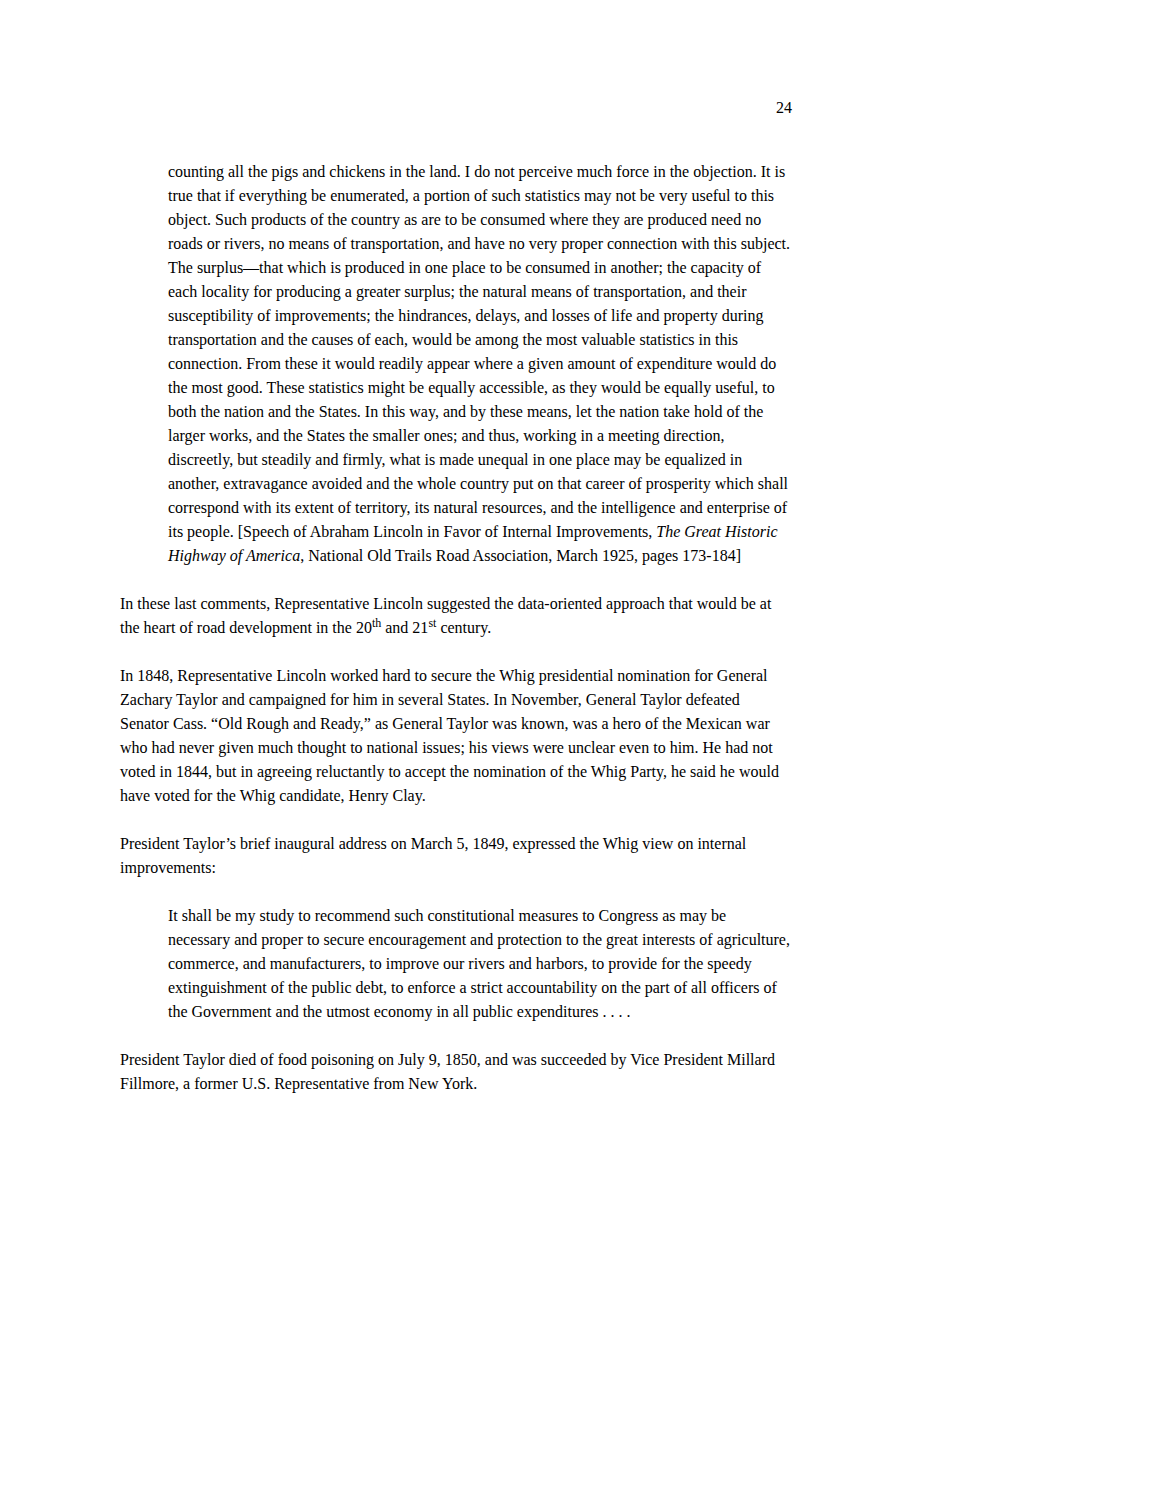24
counting all the pigs and chickens in the land. I do not perceive much force in the objection. It is true that if everything be enumerated, a portion of such statistics may not be very useful to this object. Such products of the country as are to be consumed where they are produced need no roads or rivers, no means of transportation, and have no very proper connection with this subject. The surplus—that which is produced in one place to be consumed in another; the capacity of each locality for producing a greater surplus; the natural means of transportation, and their susceptibility of improvements; the hindrances, delays, and losses of life and property during transportation and the causes of each, would be among the most valuable statistics in this connection. From these it would readily appear where a given amount of expenditure would do the most good. These statistics might be equally accessible, as they would be equally useful, to both the nation and the States. In this way, and by these means, let the nation take hold of the larger works, and the States the smaller ones; and thus, working in a meeting direction, discreetly, but steadily and firmly, what is made unequal in one place may be equalized in another, extravagance avoided and the whole country put on that career of prosperity which shall correspond with its extent of territory, its natural resources, and the intelligence and enterprise of its people. [Speech of Abraham Lincoln in Favor of Internal Improvements, The Great Historic Highway of America, National Old Trails Road Association, March 1925, pages 173-184]
In these last comments, Representative Lincoln suggested the data-oriented approach that would be at the heart of road development in the 20th and 21st century.
In 1848, Representative Lincoln worked hard to secure the Whig presidential nomination for General Zachary Taylor and campaigned for him in several States. In November, General Taylor defeated Senator Cass. “Old Rough and Ready,” as General Taylor was known, was a hero of the Mexican war who had never given much thought to national issues; his views were unclear even to him. He had not voted in 1844, but in agreeing reluctantly to accept the nomination of the Whig Party, he said he would have voted for the Whig candidate, Henry Clay.
President Taylor’s brief inaugural address on March 5, 1849, expressed the Whig view on internal improvements:
It shall be my study to recommend such constitutional measures to Congress as may be necessary and proper to secure encouragement and protection to the great interests of agriculture, commerce, and manufacturers, to improve our rivers and harbors, to provide for the speedy extinguishment of the public debt, to enforce a strict accountability on the part of all officers of the Government and the utmost economy in all public expenditures . . . .
President Taylor died of food poisoning on July 9, 1850, and was succeeded by Vice President Millard Fillmore, a former U.S. Representative from New York.